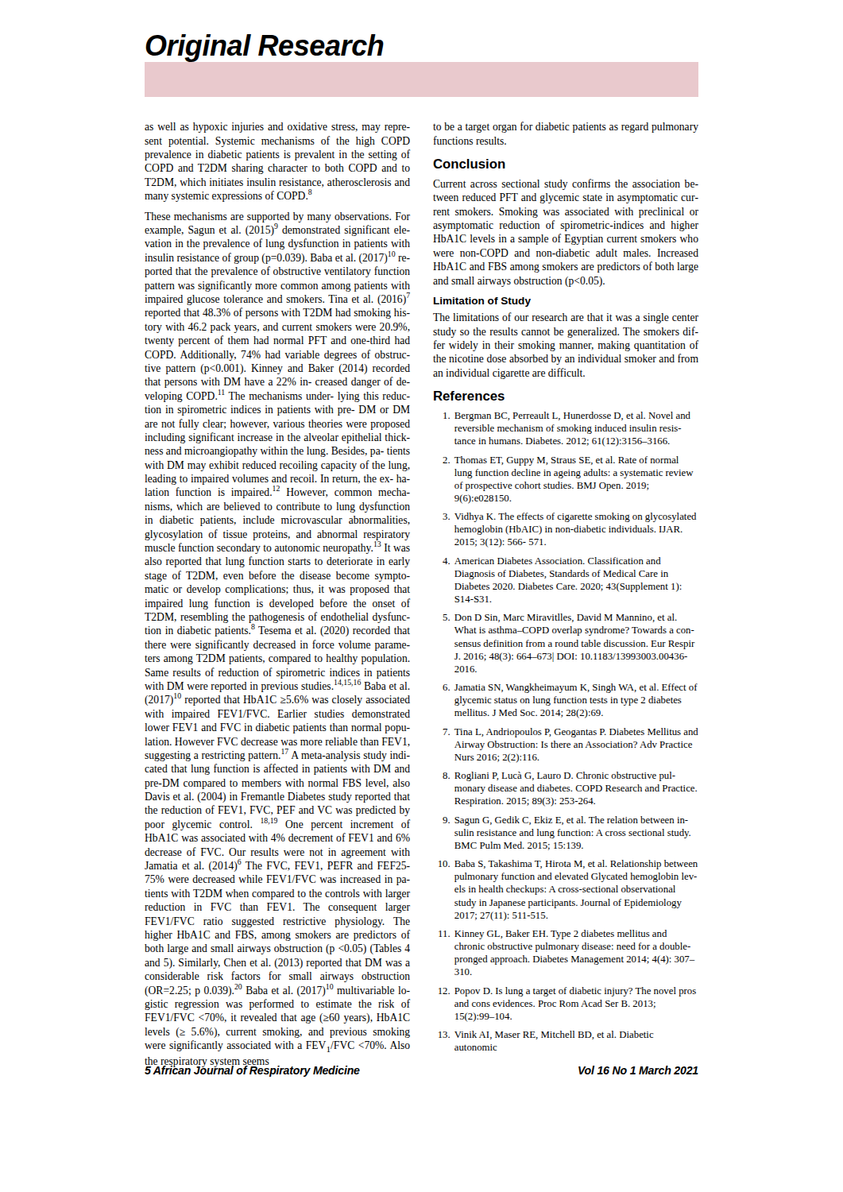Original Research
as well as hypoxic injuries and oxidative stress, may represent potential. Systemic mechanisms of the high COPD prevalence in diabetic patients is prevalent in the setting of COPD and T2DM sharing character to both COPD and to T2DM, which initiates insulin resistance, atherosclerosis and many systemic expressions of COPD.8
These mechanisms are supported by many observations. For example, Sagun et al. (2015)9 demonstrated significant elevation in the prevalence of lung dysfunction in patients with insulin resistance of group (p=0.039). Baba et al. (2017)10 reported that the prevalence of obstructive ventilatory function pattern was significantly more common among patients with impaired glucose tolerance and smokers. Tina et al. (2016)7 reported that 48.3% of persons with T2DM had smoking history with 46.2 pack years, and current smokers were 20.9%, twenty percent of them had normal PFT and one-third had COPD. Additionally, 74% had variable degrees of obstructive pattern (p<0.001). Kinney and Baker (2014) recorded that persons with DM have a 22% in- creased danger of developing COPD.11 The mechanisms under- lying this reduction in spirometric indices in patients with pre- DM or DM are not fully clear; however, various theories were proposed including significant increase in the alveolar epithelial thickness and microangiopathy within the lung. Besides, pa- tients with DM may exhibit reduced recoiling capacity of the lung, leading to impaired volumes and recoil. In return, the ex- halation function is impaired.12 However, common mechanisms, which are believed to contribute to lung dysfunction in diabetic patients, include microvascular abnormalities, glycosylation of tissue proteins, and abnormal respiratory muscle function secondary to autonomic neuropathy.13 It was also reported that lung function starts to deteriorate in early stage of T2DM, even before the disease become symptomatic or develop complications; thus, it was proposed that impaired lung function is developed before the onset of T2DM, resembling the pathogenesis of endothelial dysfunction in diabetic patients.8 Tesema et al. (2020) recorded that there were significantly decreased in force volume parameters among T2DM patients, compared to healthy population. Same results of reduction of spirometric indices in patients with DM were reported in previous studies.14,15,16 Baba et al. (2017)10 reported that HbA1C ≥5.6% was closely associated with impaired FEV1/FVC. Earlier studies demonstrated lower FEV1 and FVC in diabetic patients than normal population. However FVC decrease was more reliable than FEV1, suggesting a restricting pattern.17 A meta-analysis study indicated that lung function is affected in patients with DM and pre-DM compared to members with normal FBS level, also Davis et al. (2004) in Fremantle Diabetes study reported that the reduction of FEV1, FVC, PEF and VC was predicted by poor glycemic control. 18,19 One percent increment of HbA1C was associated with 4% decrement of FEV1 and 6% decrease of FVC. Our results were not in agreement with Jamatia et al. (2014)6 The FVC, FEV1, PEFR and FEF25-75% were decreased while FEV1/FVC was increased in patients with T2DM when compared to the controls with larger reduction in FVC than FEV1. The consequent larger FEV1/FVC ratio suggested restrictive physiology. The higher HbA1C and FBS, among smokers are predictors of both large and small airways obstruction (p <0.05) (Tables 4 and 5). Similarly, Chen et al. (2013) reported that DM was a considerable risk factors for small airways obstruction (OR=2.25; p 0.039).20 Baba et al. (2017)10 multivariable logistic regression was performed to estimate the risk of FEV1/FVC <70%, it revealed that age (≥60 years), HbA1C levels (≥ 5.6%), current smoking, and previous smoking were significantly associated with a FEV1/FVC <70%. Also the respiratory system seems
to be a target organ for diabetic patients as regard pulmonary functions results.
Conclusion
Current across sectional study confirms the association between reduced PFT and glycemic state in asymptomatic current smokers. Smoking was associated with preclinical or asymptomatic reduction of spirometric-indices and higher HbA1C levels in a sample of Egyptian current smokers who were non-COPD and non-diabetic adult males. Increased HbA1C and FBS among smokers are predictors of both large and small airways obstruction (p<0.05).
Limitation of Study
The limitations of our research are that it was a single center study so the results cannot be generalized. The smokers differ widely in their smoking manner, making quantitation of the nicotine dose absorbed by an individual smoker and from an individual cigarette are difficult.
References
Bergman BC, Perreault L, Hunerdosse D, et al. Novel and reversible mechanism of smoking induced insulin resistance in humans. Diabetes. 2012; 61(12):3156–3166.
Thomas ET, Guppy M, Straus SE, et al. Rate of normal lung function decline in ageing adults: a systematic review of prospective cohort studies. BMJ Open. 2019; 9(6):e028150.
Vidhya K. The effects of cigarette smoking on glycosylated hemoglobin (HbAIC) in non-diabetic individuals. IJAR. 2015; 3(12): 566- 571.
American Diabetes Association. Classification and Diagnosis of Diabetes, Standards of Medical Care in Diabetes 2020. Diabetes Care. 2020; 43(Supplement 1): S14-S31.
Don D Sin, Marc Miravitlles, David M Mannino, et al. What is asthma–COPD overlap syndrome? Towards a consensus definition from a round table discussion. Eur Respir J. 2016; 48(3): 664–673| DOI: 10.1183/13993003.00436-2016.
Jamatia SN, Wangkheimayum K, Singh WA, et al. Effect of glycemic status on lung function tests in type 2 diabetes mellitus. J Med Soc. 2014; 28(2):69.
Tina L, Andriopoulos P, Geogantas P. Diabetes Mellitus and Airway Obstruction: Is there an Association? Adv Practice Nurs 2016; 2(2):116.
Rogliani P, Lucà G, Lauro D. Chronic obstructive pulmonary disease and diabetes. COPD Research and Practice. Respiration. 2015; 89(3): 253-264.
Sagun G, Gedik C, Ekiz E, et al. The relation between insulin resistance and lung function: A cross sectional study. BMC Pulm Med. 2015; 15:139.
Baba S, Takashima T, Hirota M, et al. Relationship between pulmonary function and elevated Glycated hemoglobin levels in health checkups: A cross-sectional observational study in Japanese participants. Journal of Epidemiology 2017; 27(11): 511-515.
Kinney GL, Baker EH. Type 2 diabetes mellitus and chronic obstructive pulmonary disease: need for a double-pronged approach. Diabetes Management 2014; 4(4): 307–310.
Popov D. Is lung a target of diabetic injury? The novel pros and cons evidences. Proc Rom Acad Ser B. 2013; 15(2):99–104.
Vinik AI, Maser RE, Mitchell BD, et al. Diabetic autonomic
5 African Journal of Respiratory Medicine
Vol 16 No 1 March 2021